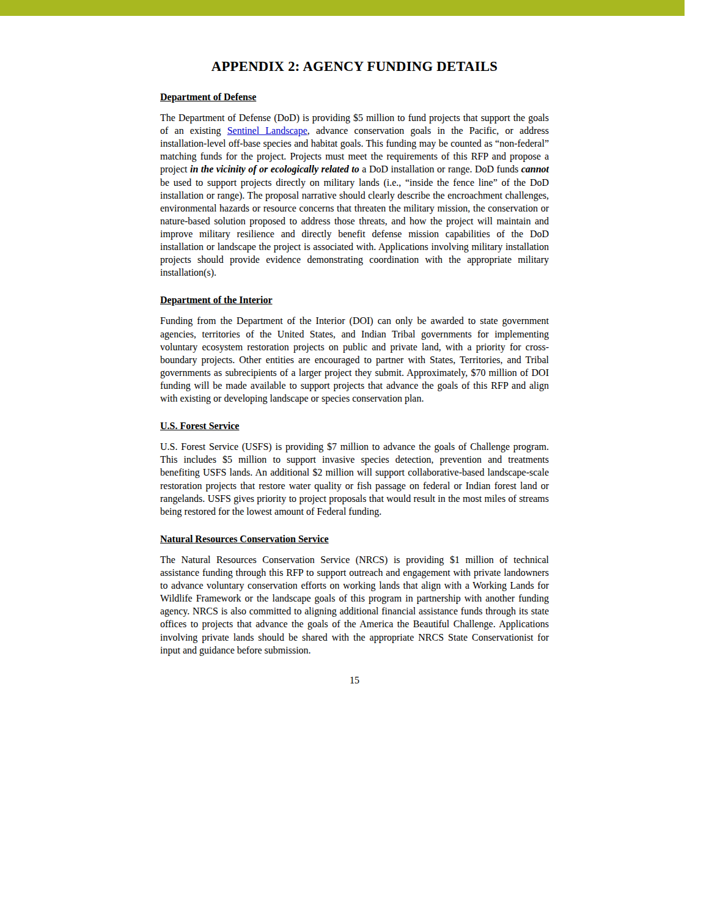APPENDIX 2: AGENCY FUNDING DETAILS
Department of Defense
The Department of Defense (DoD) is providing $5 million to fund projects that support the goals of an existing Sentinel Landscape, advance conservation goals in the Pacific, or address installation-level off-base species and habitat goals. This funding may be counted as “non-federal” matching funds for the project. Projects must meet the requirements of this RFP and propose a project in the vicinity of or ecologically related to a DoD installation or range. DoD funds cannot be used to support projects directly on military lands (i.e., “inside the fence line” of the DoD installation or range). The proposal narrative should clearly describe the encroachment challenges, environmental hazards or resource concerns that threaten the military mission, the conservation or nature-based solution proposed to address those threats, and how the project will maintain and improve military resilience and directly benefit defense mission capabilities of the DoD installation or landscape the project is associated with. Applications involving military installation projects should provide evidence demonstrating coordination with the appropriate military installation(s).
Department of the Interior
Funding from the Department of the Interior (DOI) can only be awarded to state government agencies, territories of the United States, and Indian Tribal governments for implementing voluntary ecosystem restoration projects on public and private land, with a priority for cross-boundary projects. Other entities are encouraged to partner with States, Territories, and Tribal governments as subrecipients of a larger project they submit. Approximately, $70 million of DOI funding will be made available to support projects that advance the goals of this RFP and align with existing or developing landscape or species conservation plan.
U.S. Forest Service
U.S. Forest Service (USFS) is providing $7 million to advance the goals of Challenge program. This includes $5 million to support invasive species detection, prevention and treatments benefiting USFS lands. An additional $2 million will support collaborative-based landscape-scale restoration projects that restore water quality or fish passage on federal or Indian forest land or rangelands. USFS gives priority to project proposals that would result in the most miles of streams being restored for the lowest amount of Federal funding.
Natural Resources Conservation Service
The Natural Resources Conservation Service (NRCS) is providing $1 million of technical assistance funding through this RFP to support outreach and engagement with private landowners to advance voluntary conservation efforts on working lands that align with a Working Lands for Wildlife Framework or the landscape goals of this program in partnership with another funding agency. NRCS is also committed to aligning additional financial assistance funds through its state offices to projects that advance the goals of the America the Beautiful Challenge. Applications involving private lands should be shared with the appropriate NRCS State Conservationist for input and guidance before submission.
15